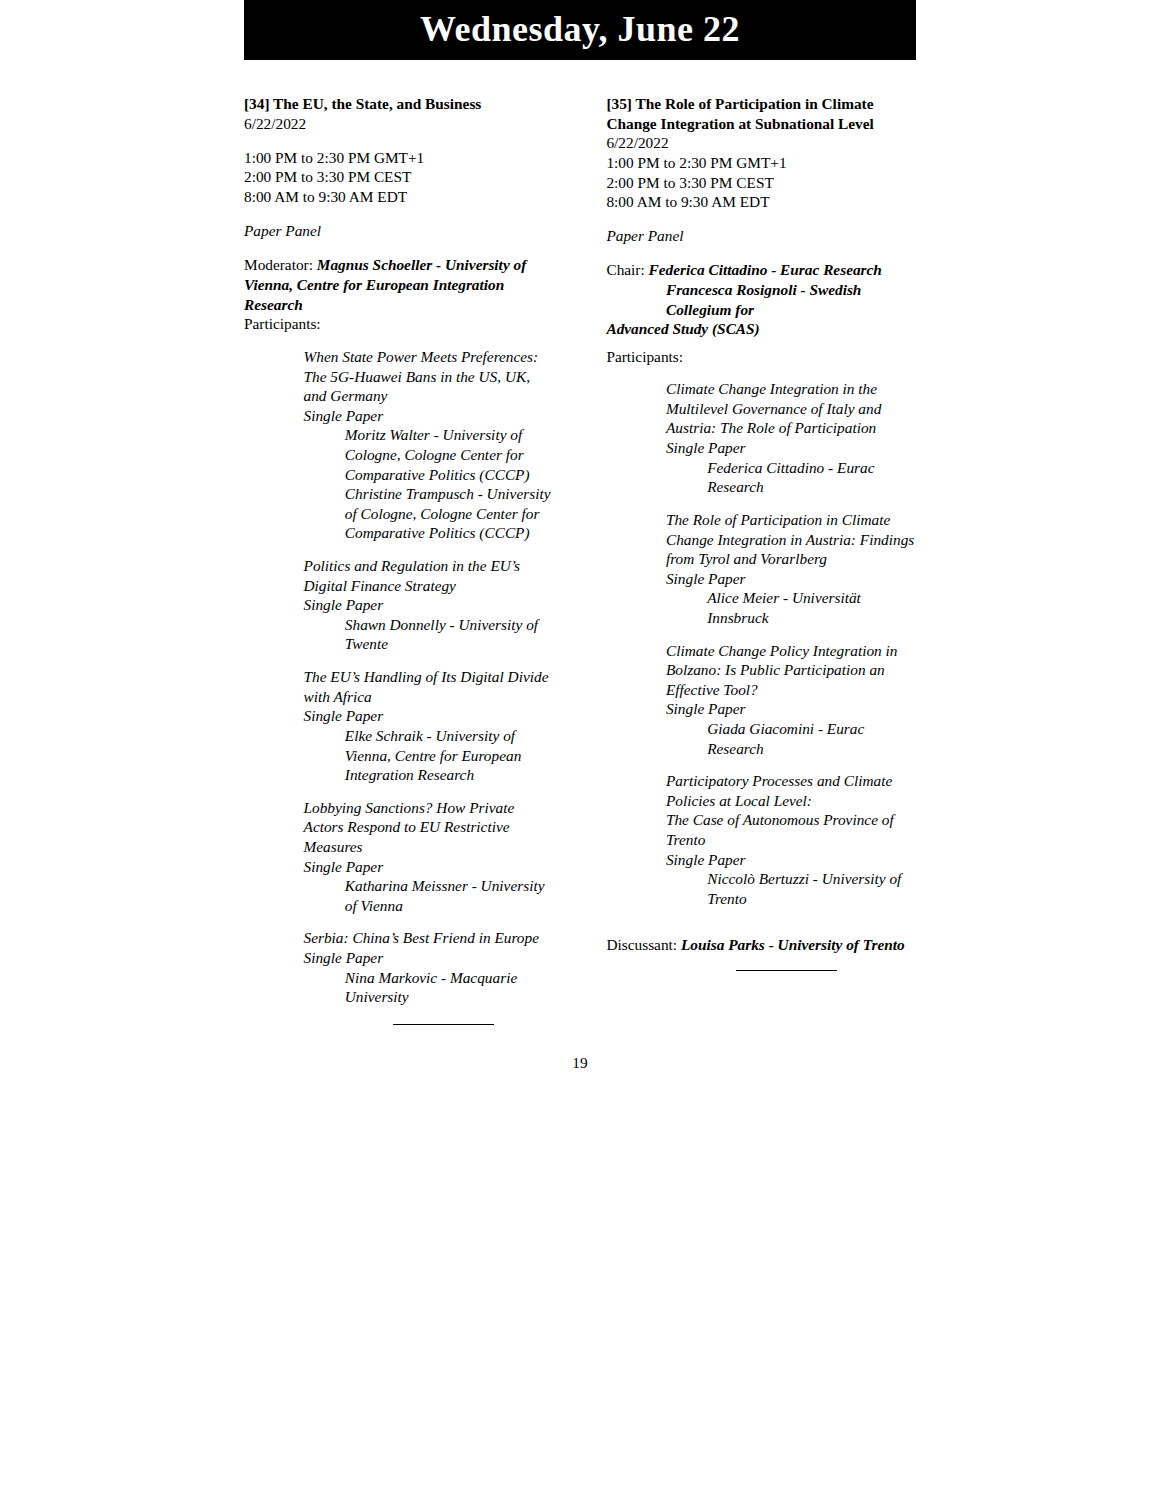Wednesday, June 22
[34] The EU, the State, and Business
6/22/2022
1:00 PM to 2:30 PM GMT+1
2:00 PM to 3:30 PM CEST
8:00 AM to 9:30 AM EDT
Paper Panel
Moderator: Magnus Schoeller - University of Vienna, Centre for European Integration Research
Participants:
When State Power Meets Preferences: The 5G-Huawei Bans in the US, UK, and Germany
Single Paper
Moritz Walter - University of Cologne, Cologne Center for Comparative Politics (CCCP)
Christine Trampusch - University of Cologne, Cologne Center for Comparative Politics (CCCP)
Politics and Regulation in the EU’s Digital Finance Strategy
Single Paper
Shawn Donnelly - University of Twente
The EU’s Handling of Its Digital Divide with Africa
Single Paper
Elke Schraik - University of Vienna, Centre for European Integration Research
Lobbying Sanctions? How Private Actors Respond to EU Restrictive Measures
Single Paper
Katharina Meissner - University of Vienna
Serbia: China’s Best Friend in Europe
Single Paper
Nina Markovic - Macquarie University
[35] The Role of Participation in Climate Change Integration at Subnational Level
6/22/2022
1:00 PM to 2:30 PM GMT+1
2:00 PM to 3:30 PM CEST
8:00 AM to 9:30 AM EDT
Paper Panel
Chair: Federica Cittadino - Eurac Research
Francesca Rosignoli - Swedish Collegium for
Advanced Study (SCAS)
Participants:
Climate Change Integration in the Multilevel Governance of Italy and Austria: The Role of Participation
Single Paper
Federica Cittadino - Eurac Research
The Role of Participation in Climate Change Integration in Austria: Findings from Tyrol and Vorarlberg
Single Paper
Alice Meier - Universität Innsbruck
Climate Change Policy Integration in Bolzano: Is Public Participation an Effective Tool?
Single Paper
Giada Giacomini - Eurac Research
Participatory Processes and Climate Policies at Local Level:
The Case of Autonomous Province of Trento
Single Paper
Niccolò Bertuzzi - University of Trento
Discussant: Louisa Parks - University of Trento
19